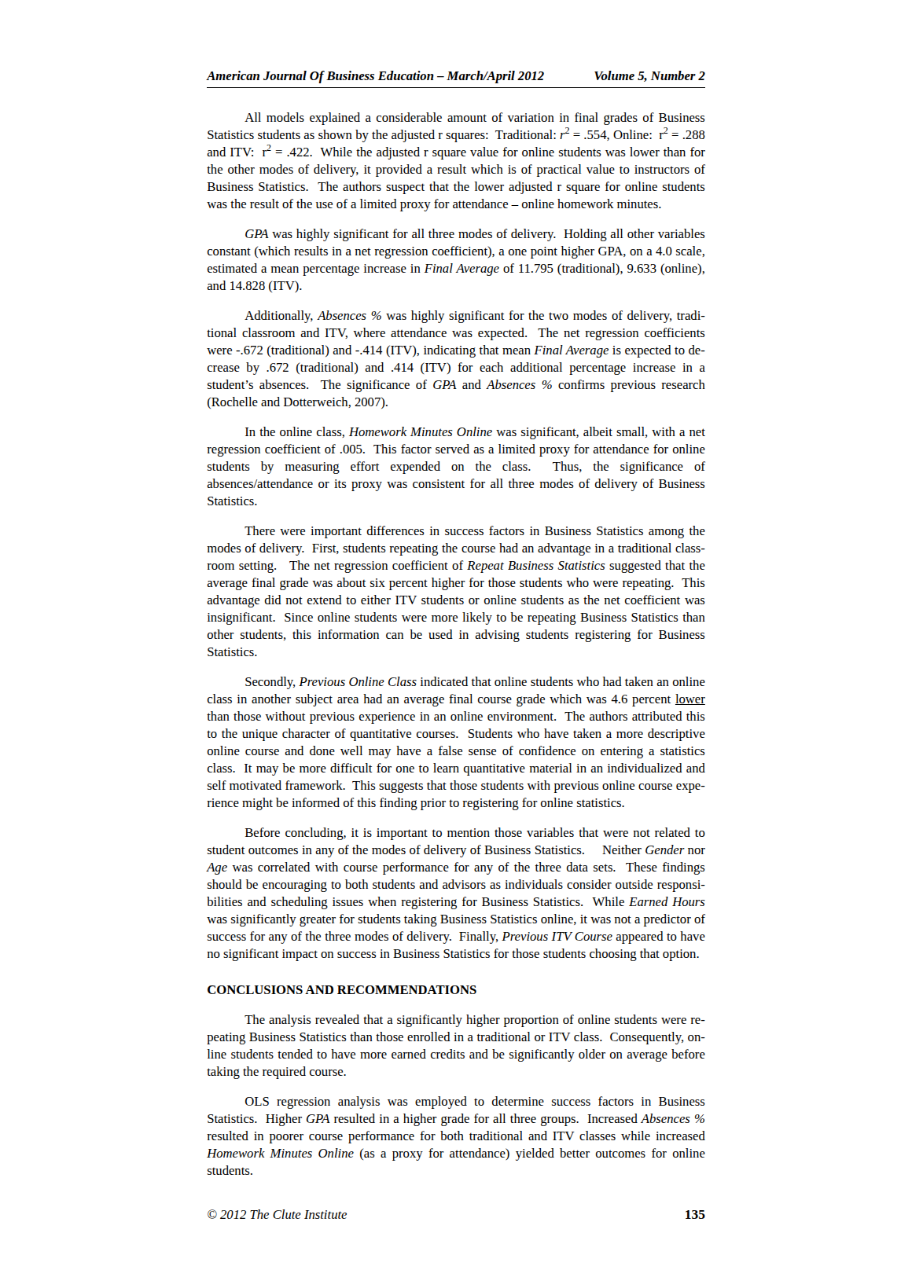American Journal Of Business Education – March/April 2012 Volume 5, Number 2
All models explained a considerable amount of variation in final grades of Business Statistics students as shown by the adjusted r squares: Traditional: r2 = .554, Online: r2 = .288 and ITV: r2 = .422. While the adjusted r square value for online students was lower than for the other modes of delivery, it provided a result which is of practical value to instructors of Business Statistics. The authors suspect that the lower adjusted r square for online students was the result of the use of a limited proxy for attendance – online homework minutes.
GPA was highly significant for all three modes of delivery. Holding all other variables constant (which results in a net regression coefficient), a one point higher GPA, on a 4.0 scale, estimated a mean percentage increase in Final Average of 11.795 (traditional), 9.633 (online), and 14.828 (ITV).
Additionally, Absences % was highly significant for the two modes of delivery, traditional classroom and ITV, where attendance was expected. The net regression coefficients were -.672 (traditional) and -.414 (ITV), indicating that mean Final Average is expected to decrease by .672 (traditional) and .414 (ITV) for each additional percentage increase in a student’s absences. The significance of GPA and Absences % confirms previous research (Rochelle and Dotterweich, 2007).
In the online class, Homework Minutes Online was significant, albeit small, with a net regression coefficient of .005. This factor served as a limited proxy for attendance for online students by measuring effort expended on the class. Thus, the significance of absences/attendance or its proxy was consistent for all three modes of delivery of Business Statistics.
There were important differences in success factors in Business Statistics among the modes of delivery. First, students repeating the course had an advantage in a traditional classroom setting. The net regression coefficient of Repeat Business Statistics suggested that the average final grade was about six percent higher for those students who were repeating. This advantage did not extend to either ITV students or online students as the net coefficient was insignificant. Since online students were more likely to be repeating Business Statistics than other students, this information can be used in advising students registering for Business Statistics.
Secondly, Previous Online Class indicated that online students who had taken an online class in another subject area had an average final course grade which was 4.6 percent lower than those without previous experience in an online environment. The authors attributed this to the unique character of quantitative courses. Students who have taken a more descriptive online course and done well may have a false sense of confidence on entering a statistics class. It may be more difficult for one to learn quantitative material in an individualized and self motivated framework. This suggests that those students with previous online course experience might be informed of this finding prior to registering for online statistics.
Before concluding, it is important to mention those variables that were not related to student outcomes in any of the modes of delivery of Business Statistics. Neither Gender nor Age was correlated with course performance for any of the three data sets. These findings should be encouraging to both students and advisors as individuals consider outside responsibilities and scheduling issues when registering for Business Statistics. While Earned Hours was significantly greater for students taking Business Statistics online, it was not a predictor of success for any of the three modes of delivery. Finally, Previous ITV Course appeared to have no significant impact on success in Business Statistics for those students choosing that option.
Conclusions and Recommendations
The analysis revealed that a significantly higher proportion of online students were repeating Business Statistics than those enrolled in a traditional or ITV class. Consequently, online students tended to have more earned credits and be significantly older on average before taking the required course.
OLS regression analysis was employed to determine success factors in Business Statistics. Higher GPA resulted in a higher grade for all three groups. Increased Absences % resulted in poorer course performance for both traditional and ITV classes while increased Homework Minutes Online (as a proxy for attendance) yielded better outcomes for online students.
© 2012 The Clute Institute 135